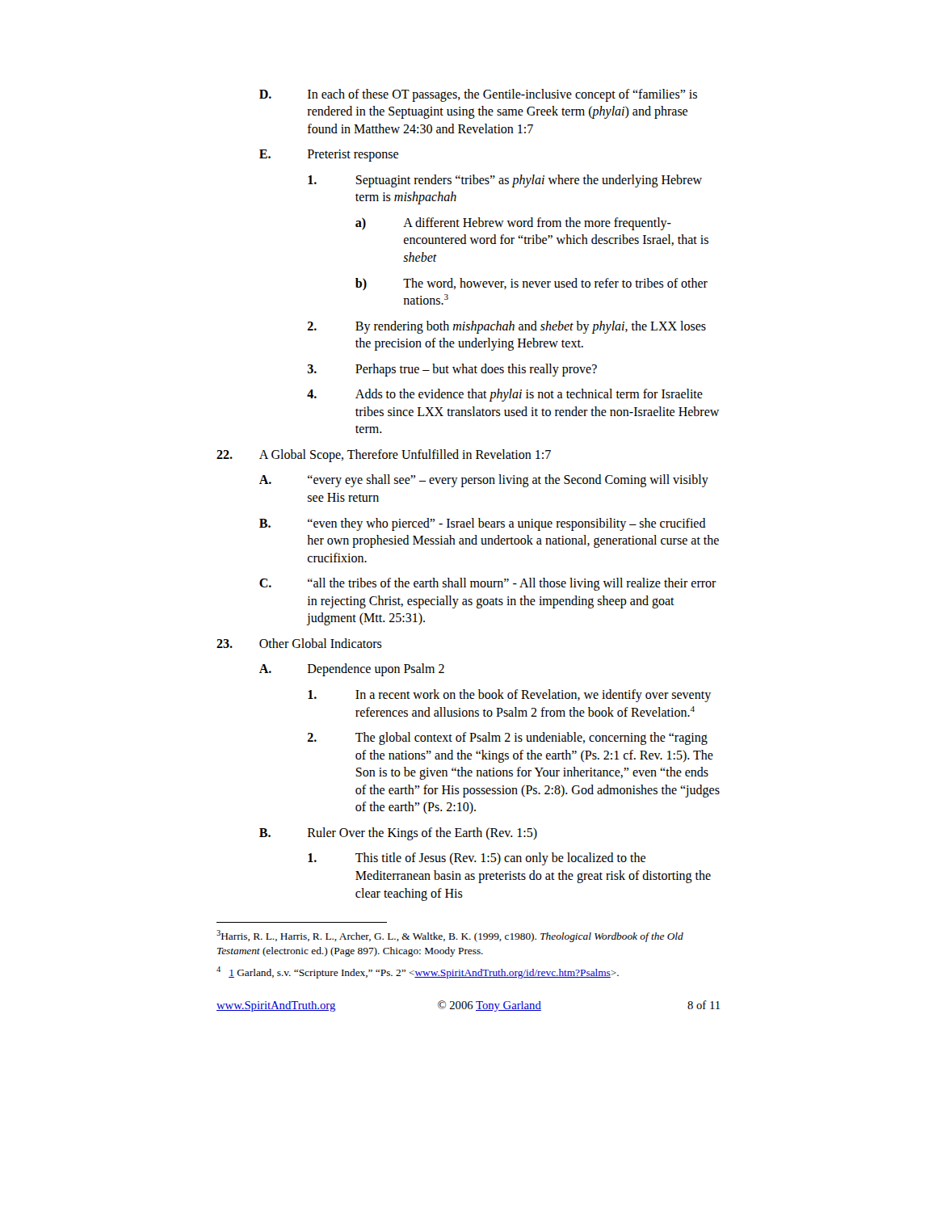D.
In each of these OT passages, the Gentile-inclusive concept of “families” is rendered in the Septuagint using the same Greek term (phylai) and phrase found in Matthew 24:30 and Revelation 1:7
E.
Preterist response
1.
Septuagint renders “tribes” as phylai where the underlying Hebrew term is mishpachah
a)
A different Hebrew word from the more frequently-encountered word for “tribe” which describes Israel, that is shebet
b)
The word, however, is never used to refer to tribes of other nations.3
2.
By rendering both mishpachah and shebet by phylai, the LXX loses the precision of the underlying Hebrew text.
3.
Perhaps true – but what does this really prove?
4.
Adds to the evidence that phylai is not a technical term for Israelite tribes since LXX translators used it to render the non-Israelite Hebrew term.
22.
A Global Scope, Therefore Unfulfilled in Revelation 1:7
A.
“every eye shall see” – every person living at the Second Coming will visibly see His return
B.
“even they who pierced” - Israel bears a unique responsibility – she crucified her own prophesied Messiah and undertook a national, generational curse at the crucifixion.
C.
“all the tribes of the earth shall mourn” - All those living will realize their error in rejecting Christ, especially as goats in the impending sheep and goat judgment (Mtt. 25:31).
23.
Other Global Indicators
A.
Dependence upon Psalm 2
1.
In a recent work on the book of Revelation, we identify over seventy references and allusions to Psalm 2 from the book of Revelation.4
2.
The global context of Psalm 2 is undeniable, concerning the “raging of the nations” and the “kings of the earth” (Ps. 2:1 cf. Rev. 1:5). The Son is to be given “the nations for Your inheritance,” even “the ends of the earth” for His possession (Ps. 2:8). God admonishes the “judges of the earth” (Ps. 2:10).
B.
Ruler Over the Kings of the Earth (Rev. 1:5)
1.
This title of Jesus (Rev. 1:5) can only be localized to the Mediterranean basin as preterists do at the great risk of distorting the clear teaching of His
3 Harris, R. L., Harris, R. L., Archer, G. L., & Waltke, B. K. (1999, c1980). Theological Wordbook of the Old Testament (electronic ed.) (Page 897). Chicago: Moody Press.
4 1 Garland, s.v. “Scripture Index,” “Ps. 2” <www.SpiritAndTruth.org/id/revc.htm?Psalms>.
www.SpiritAndTruth.org
© 2006 Tony Garland
8 of 11